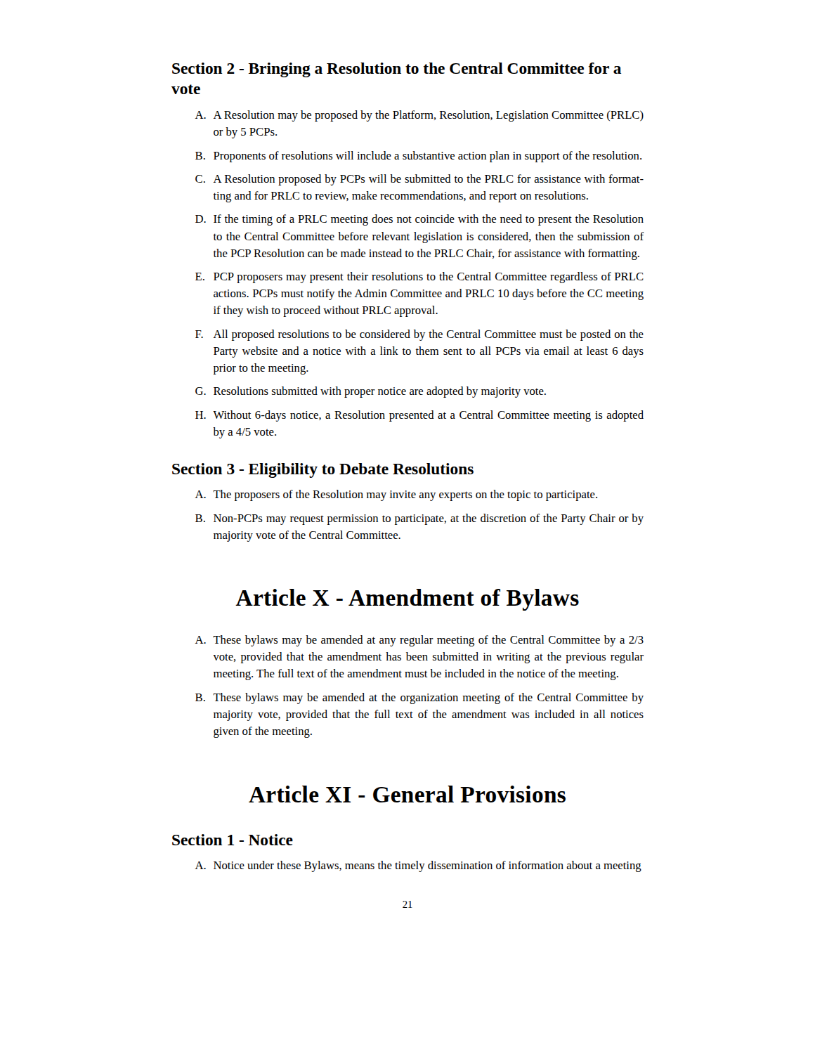Section 2 - Bringing a Resolution to the Central Committee for a vote
A. A Resolution may be proposed by the Platform, Resolution, Legislation Committee (PRLC) or by 5 PCPs.
B. Proponents of resolutions will include a substantive action plan in support of the resolution.
C. A Resolution proposed by PCPs will be submitted to the PRLC for assistance with formatting and for PRLC to review, make recommendations, and report on resolutions.
D. If the timing of a PRLC meeting does not coincide with the need to present the Resolution to the Central Committee before relevant legislation is considered, then the submission of the PCP Resolution can be made instead to the PRLC Chair, for assistance with formatting.
E. PCP proposers may present their resolutions to the Central Committee regardless of PRLC actions. PCPs must notify the Admin Committee and PRLC 10 days before the CC meeting if they wish to proceed without PRLC approval.
F. All proposed resolutions to be considered by the Central Committee must be posted on the Party website and a notice with a link to them sent to all PCPs via email at least 6 days prior to the meeting.
G. Resolutions submitted with proper notice are adopted by majority vote.
H. Without 6-days notice, a Resolution presented at a Central Committee meeting is adopted by a 4/5 vote.
Section 3 - Eligibility to Debate Resolutions
A. The proposers of the Resolution may invite any experts on the topic to participate.
B. Non-PCPs may request permission to participate, at the discretion of the Party Chair or by majority vote of the Central Committee.
Article X - Amendment of Bylaws
A. These bylaws may be amended at any regular meeting of the Central Committee by a 2/3 vote, provided that the amendment has been submitted in writing at the previous regular meeting. The full text of the amendment must be included in the notice of the meeting.
B. These bylaws may be amended at the organization meeting of the Central Committee by majority vote, provided that the full text of the amendment was included in all notices given of the meeting.
Article XI - General Provisions
Section 1 - Notice
A. Notice under these Bylaws, means the timely dissemination of information about a meeting
21